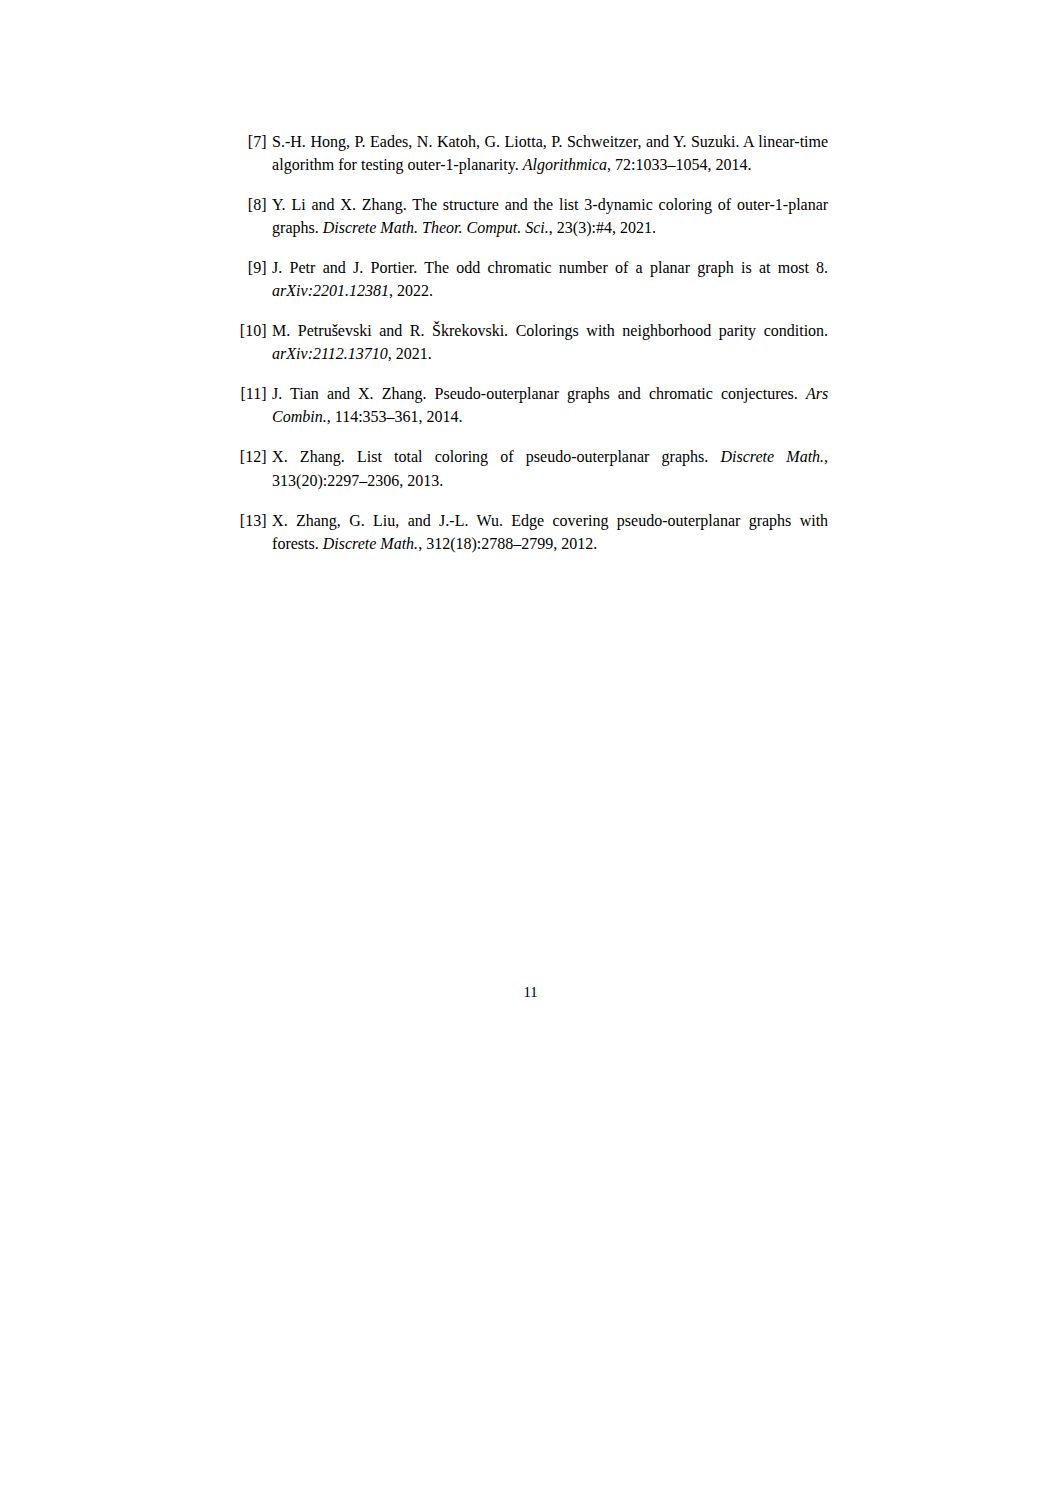[7] S.-H. Hong, P. Eades, N. Katoh, G. Liotta, P. Schweitzer, and Y. Suzuki. A linear-time algorithm for testing outer-1-planarity. Algorithmica, 72:1033–1054, 2014.
[8] Y. Li and X. Zhang. The structure and the list 3-dynamic coloring of outer-1-planar graphs. Discrete Math. Theor. Comput. Sci., 23(3):#4, 2021.
[9] J. Petr and J. Portier. The odd chromatic number of a planar graph is at most 8. arXiv:2201.12381, 2022.
[10] M. Petruševski and R. Škrekovski. Colorings with neighborhood parity condition. arXiv:2112.13710, 2021.
[11] J. Tian and X. Zhang. Pseudo-outerplanar graphs and chromatic conjectures. Ars Combin., 114:353–361, 2014.
[12] X. Zhang. List total coloring of pseudo-outerplanar graphs. Discrete Math., 313(20):2297–2306, 2013.
[13] X. Zhang, G. Liu, and J.-L. Wu. Edge covering pseudo-outerplanar graphs with forests. Discrete Math., 312(18):2788–2799, 2012.
11